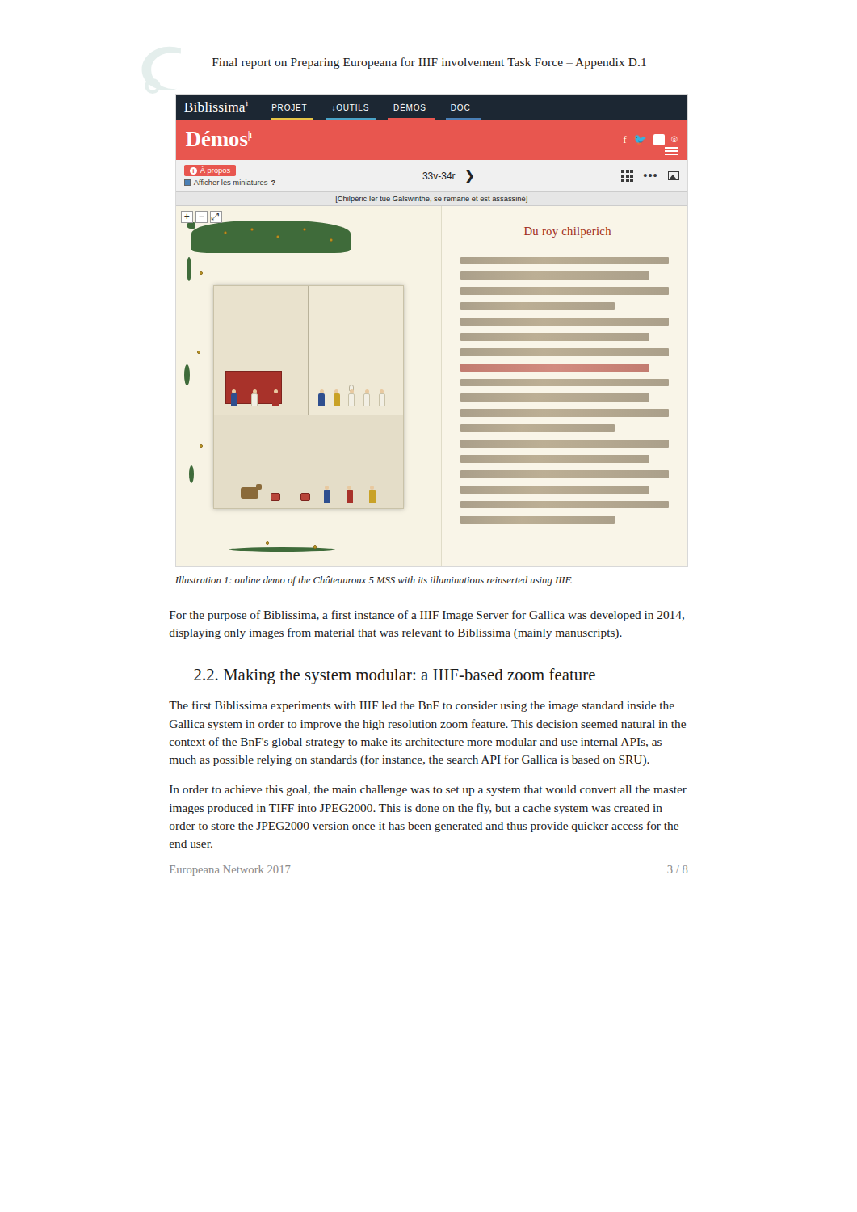Final report on Preparing Europeana for IIIF involvement Task Force – Appendix D.1
Biblissima|ı
PROJET ↓OUTILS DÉMOS DOC
Démos|ı
f 🐦 ⌾
i À propos
Afficher les miniatures ?
33v-34r ❯
•••
[Chilpéric Ier tue Galswinthe, se remarie et est assassiné]
+−⤢
Du roy chilperich
Illustration 1: online demo of the Châteauroux 5 MSS with its illuminations reinserted using IIIF.
For the purpose of Biblissima, a first instance of a IIIF Image Server for Gallica was developed in 2014, displaying only images from material that was relevant to Biblissima (mainly manuscripts).
2.2. Making the system modular: a IIIF-based zoom feature
The first Biblissima experiments with IIIF led the BnF to consider using the image standard inside the Gallica system in order to improve the high resolution zoom feature. This decision seemed natural in the context of the BnF's global strategy to make its architecture more modular and use internal APIs, as much as possible relying on standards (for instance, the search API for Gallica is based on SRU).
In order to achieve this goal, the main challenge was to set up a system that would convert all the master images produced in TIFF into JPEG2000. This is done on the fly, but a cache system was created in order to store the JPEG2000 version once it has been generated and thus provide quicker access for the end user.
Europeana Network 2017 3 / 8